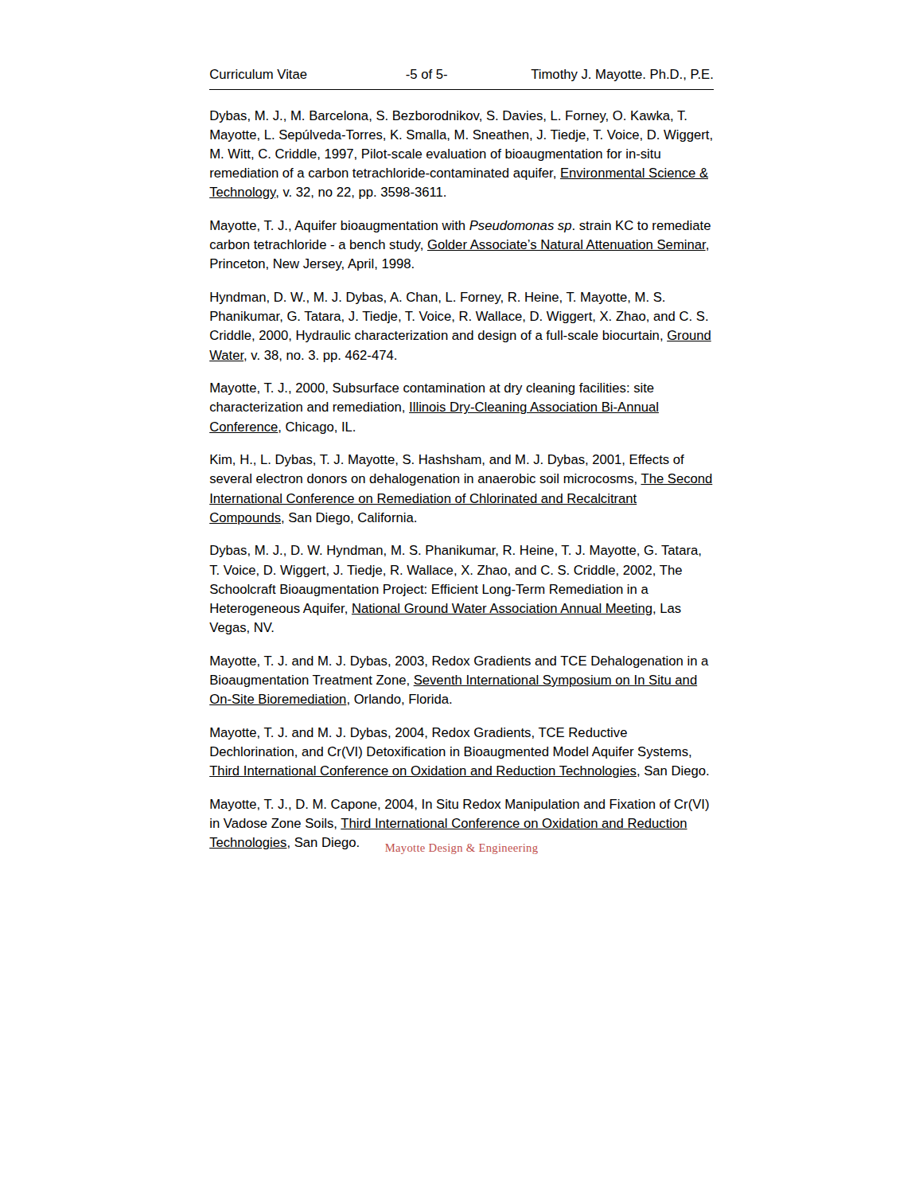Curriculum Vitae -5 of 5- Timothy J. Mayotte. Ph.D., P.E.
Dybas, M. J., M. Barcelona, S. Bezborodnikov, S. Davies, L. Forney, O. Kawka, T. Mayotte, L. Sepúlveda-Torres, K. Smalla, M. Sneathen, J. Tiedje, T. Voice, D. Wiggert, M. Witt, C. Criddle, 1997, Pilot-scale evaluation of bioaugmentation for in-situ remediation of a carbon tetrachloride-contaminated aquifer, Environmental Science & Technology, v. 32, no 22, pp. 3598-3611.
Mayotte, T. J., Aquifer bioaugmentation with Pseudomonas sp. strain KC to remediate carbon tetrachloride - a bench study, Golder Associate’s Natural Attenuation Seminar, Princeton, New Jersey, April, 1998.
Hyndman, D. W., M. J. Dybas, A. Chan, L. Forney, R. Heine, T. Mayotte, M. S. Phanikumar, G. Tatara, J. Tiedje, T. Voice, R. Wallace, D. Wiggert, X. Zhao, and C. S. Criddle, 2000, Hydraulic characterization and design of a full-scale biocurtain, Ground Water, v. 38, no. 3. pp. 462-474.
Mayotte, T. J., 2000, Subsurface contamination at dry cleaning facilities: site characterization and remediation, Illinois Dry-Cleaning Association Bi-Annual Conference, Chicago, IL.
Kim, H., L. Dybas, T. J. Mayotte, S. Hashsham, and M. J. Dybas, 2001, Effects of several electron donors on dehalogenation in anaerobic soil microcosms, The Second International Conference on Remediation of Chlorinated and Recalcitrant Compounds, San Diego, California.
Dybas, M. J., D. W. Hyndman, M. S. Phanikumar, R. Heine, T. J. Mayotte, G. Tatara, T. Voice, D. Wiggert, J. Tiedje, R. Wallace, X. Zhao, and C. S. Criddle, 2002, The Schoolcraft Bioaugmentation Project: Efficient Long-Term Remediation in a Heterogeneous Aquifer, National Ground Water Association Annual Meeting, Las Vegas, NV.
Mayotte, T. J. and M. J. Dybas, 2003, Redox Gradients and TCE Dehalogenation in a Bioaugmentation Treatment Zone, Seventh International Symposium on In Situ and On-Site Bioremediation, Orlando, Florida.
Mayotte, T. J. and M. J. Dybas, 2004, Redox Gradients, TCE Reductive Dechlorination, and Cr(VI) Detoxification in Bioaugmented Model Aquifer Systems, Third International Conference on Oxidation and Reduction Technologies, San Diego.
Mayotte, T. J., D. M. Capone, 2004, In Situ Redox Manipulation and Fixation of Cr(VI) in Vadose Zone Soils, Third International Conference on Oxidation and Reduction Technologies, San Diego.
Mayotte Design & Engineering